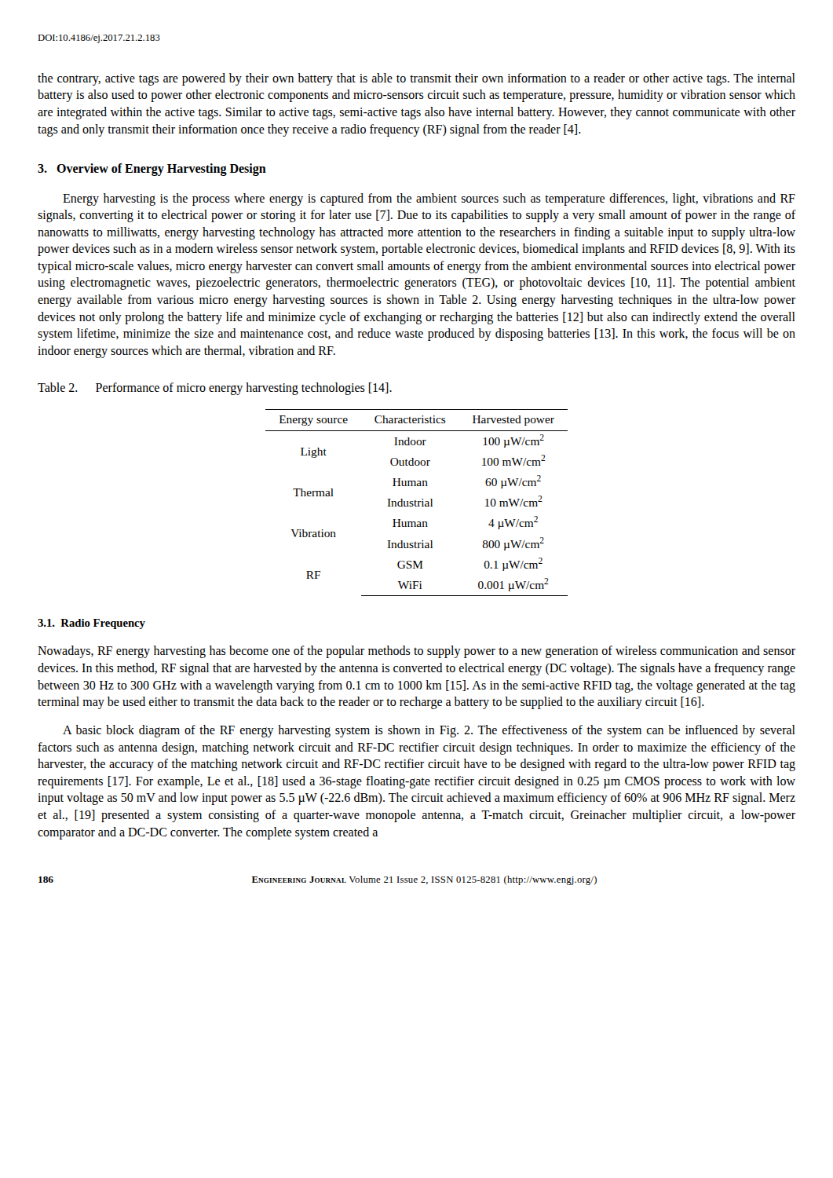DOI:10.4186/ej.2017.21.2.183
the contrary, active tags are powered by their own battery that is able to transmit their own information to a reader or other active tags. The internal battery is also used to power other electronic components and micro-sensors circuit such as temperature, pressure, humidity or vibration sensor which are integrated within the active tags. Similar to active tags, semi-active tags also have internal battery. However, they cannot communicate with other tags and only transmit their information once they receive a radio frequency (RF) signal from the reader [4].
3. Overview of Energy Harvesting Design
Energy harvesting is the process where energy is captured from the ambient sources such as temperature differences, light, vibrations and RF signals, converting it to electrical power or storing it for later use [7]. Due to its capabilities to supply a very small amount of power in the range of nanowatts to milliwatts, energy harvesting technology has attracted more attention to the researchers in finding a suitable input to supply ultra-low power devices such as in a modern wireless sensor network system, portable electronic devices, biomedical implants and RFID devices [8, 9]. With its typical micro-scale values, micro energy harvester can convert small amounts of energy from the ambient environmental sources into electrical power using electromagnetic waves, piezoelectric generators, thermoelectric generators (TEG), or photovoltaic devices [10, 11]. The potential ambient energy available from various micro energy harvesting sources is shown in Table 2. Using energy harvesting techniques in the ultra-low power devices not only prolong the battery life and minimize cycle of exchanging or recharging the batteries [12] but also can indirectly extend the overall system lifetime, minimize the size and maintenance cost, and reduce waste produced by disposing batteries [13]. In this work, the focus will be on indoor energy sources which are thermal, vibration and RF.
Table 2. Performance of micro energy harvesting technologies [14].
| Energy source | Characteristics | Harvested power |
| --- | --- | --- |
| Light | Indoor | 100 µW/cm 2 |
| Outdoor | 100 mW/cm 2 |
| Thermal | Human | 60 µW/cm 2 |
| Industrial | 10 mW/cm 2 |
| Vibration | Human | 4 µW/cm 2 |
| Industrial | 800 µW/cm 2 |
| RF | GSM | 0.1 µW/cm 2 |
| WiFi | 0.001 µW/cm 2 |
3.1. Radio Frequency
Nowadays, RF energy harvesting has become one of the popular methods to supply power to a new generation of wireless communication and sensor devices. In this method, RF signal that are harvested by the antenna is converted to electrical energy (DC voltage). The signals have a frequency range between 30 Hz to 300 GHz with a wavelength varying from 0.1 cm to 1000 km [15]. As in the semi-active RFID tag, the voltage generated at the tag terminal may be used either to transmit the data back to the reader or to recharge a battery to be supplied to the auxiliary circuit [16].
A basic block diagram of the RF energy harvesting system is shown in Fig. 2. The effectiveness of the system can be influenced by several factors such as antenna design, matching network circuit and RF-DC rectifier circuit design techniques. In order to maximize the efficiency of the harvester, the accuracy of the matching network circuit and RF-DC rectifier circuit have to be designed with regard to the ultra-low power RFID tag requirements [17]. For example, Le et al., [18] used a 36-stage floating-gate rectifier circuit designed in 0.25 µm CMOS process to work with low input voltage as 50 mV and low input power as 5.5 µW (-22.6 dBm). The circuit achieved a maximum efficiency of 60% at 906 MHz RF signal. Merz et al., [19] presented a system consisting of a quarter-wave monopole antenna, a T-match circuit, Greinacher multiplier circuit, a low-power comparator and a DC-DC converter. The complete system created a
186 Engineering Journal Volume 21 Issue 2, ISSN 0125-8281 (http://www.engj.org/)